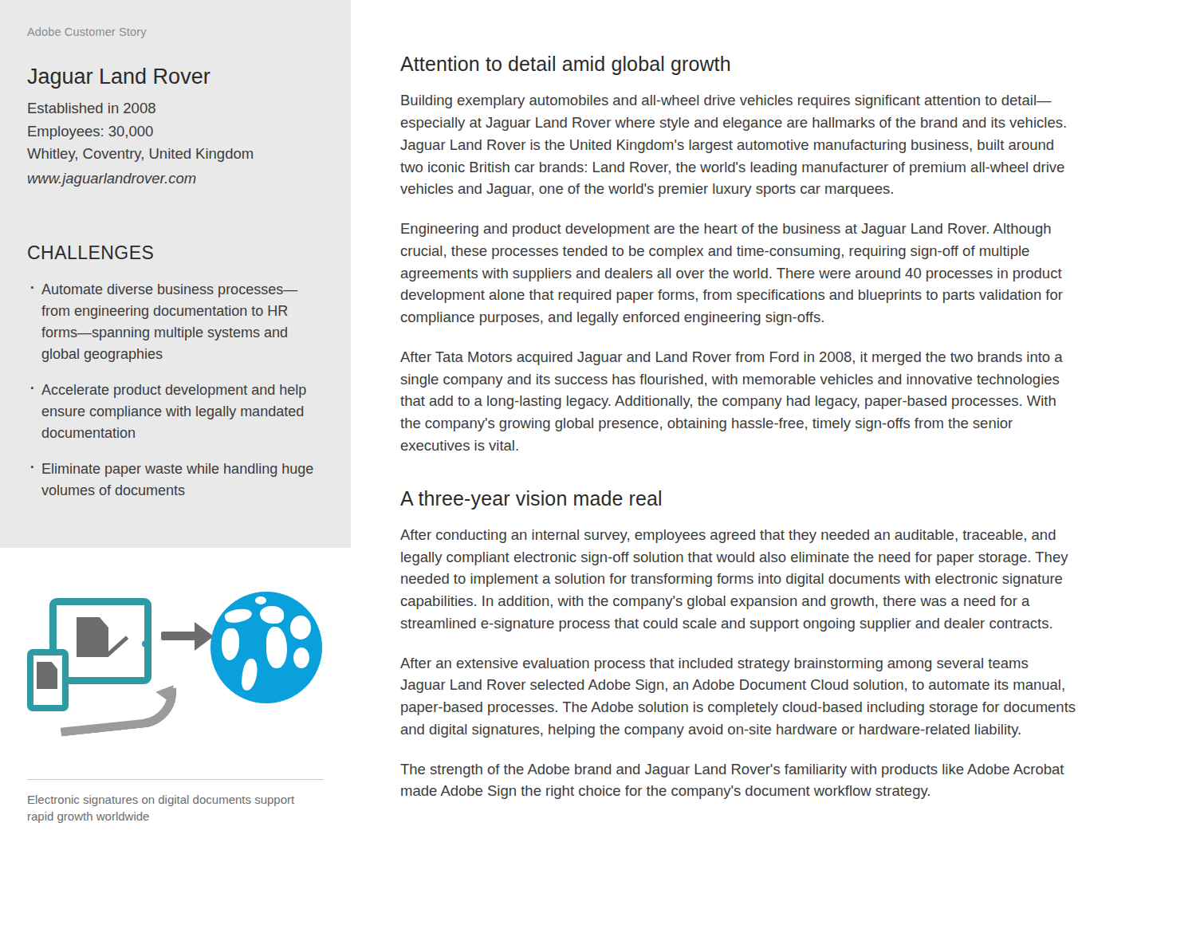Adobe Customer Story
Jaguar Land Rover
Established in 2008
Employees: 30,000
Whitley, Coventry, United Kingdom www.jaguarlandrover.com
CHALLENGES
Automate diverse business processes—from engineering documentation to HR forms—spanning multiple systems and global geographies
Accelerate product development and help ensure compliance with legally mandated documentation
Eliminate paper waste while handling huge volumes of documents
Electronic signatures on digital documents support rapid growth worldwide
Attention to detail amid global growth
Building exemplary automobiles and all-wheel drive vehicles requires significant attention to detail—especially at Jaguar Land Rover where style and elegance are hallmarks of the brand and its vehicles. Jaguar Land Rover is the United Kingdom's largest automotive manufacturing business, built around two iconic British car brands: Land Rover, the world's leading manufacturer of premium all-wheel drive vehicles and Jaguar, one of the world's premier luxury sports car marquees.
Engineering and product development are the heart of the business at Jaguar Land Rover. Although crucial, these processes tended to be complex and time-consuming, requiring sign-off of multiple agreements with suppliers and dealers all over the world. There were around 40 processes in product development alone that required paper forms, from specifications and blueprints to parts validation for compliance purposes, and legally enforced engineering sign-offs.
After Tata Motors acquired Jaguar and Land Rover from Ford in 2008, it merged the two brands into a single company and its success has flourished, with memorable vehicles and innovative technologies that add to a long-lasting legacy. Additionally, the company had legacy, paper-based processes. With the company's growing global presence, obtaining hassle-free, timely sign-offs from the senior executives is vital.
A three-year vision made real
After conducting an internal survey, employees agreed that they needed an auditable, traceable, and legally compliant electronic sign-off solution that would also eliminate the need for paper storage. They needed to implement a solution for transforming forms into digital documents with electronic signature capabilities. In addition, with the company's global expansion and growth, there was a need for a streamlined e-signature process that could scale and support ongoing supplier and dealer contracts.
After an extensive evaluation process that included strategy brainstorming among several teams Jaguar Land Rover selected Adobe Sign, an Adobe Document Cloud solution, to automate its manual, paper-based processes. The Adobe solution is completely cloud-based including storage for documents and digital signatures, helping the company avoid on-site hardware or hardware-related liability.
The strength of the Adobe brand and Jaguar Land Rover's familiarity with products like Adobe Acrobat made Adobe Sign the right choice for the company's document workflow strategy.